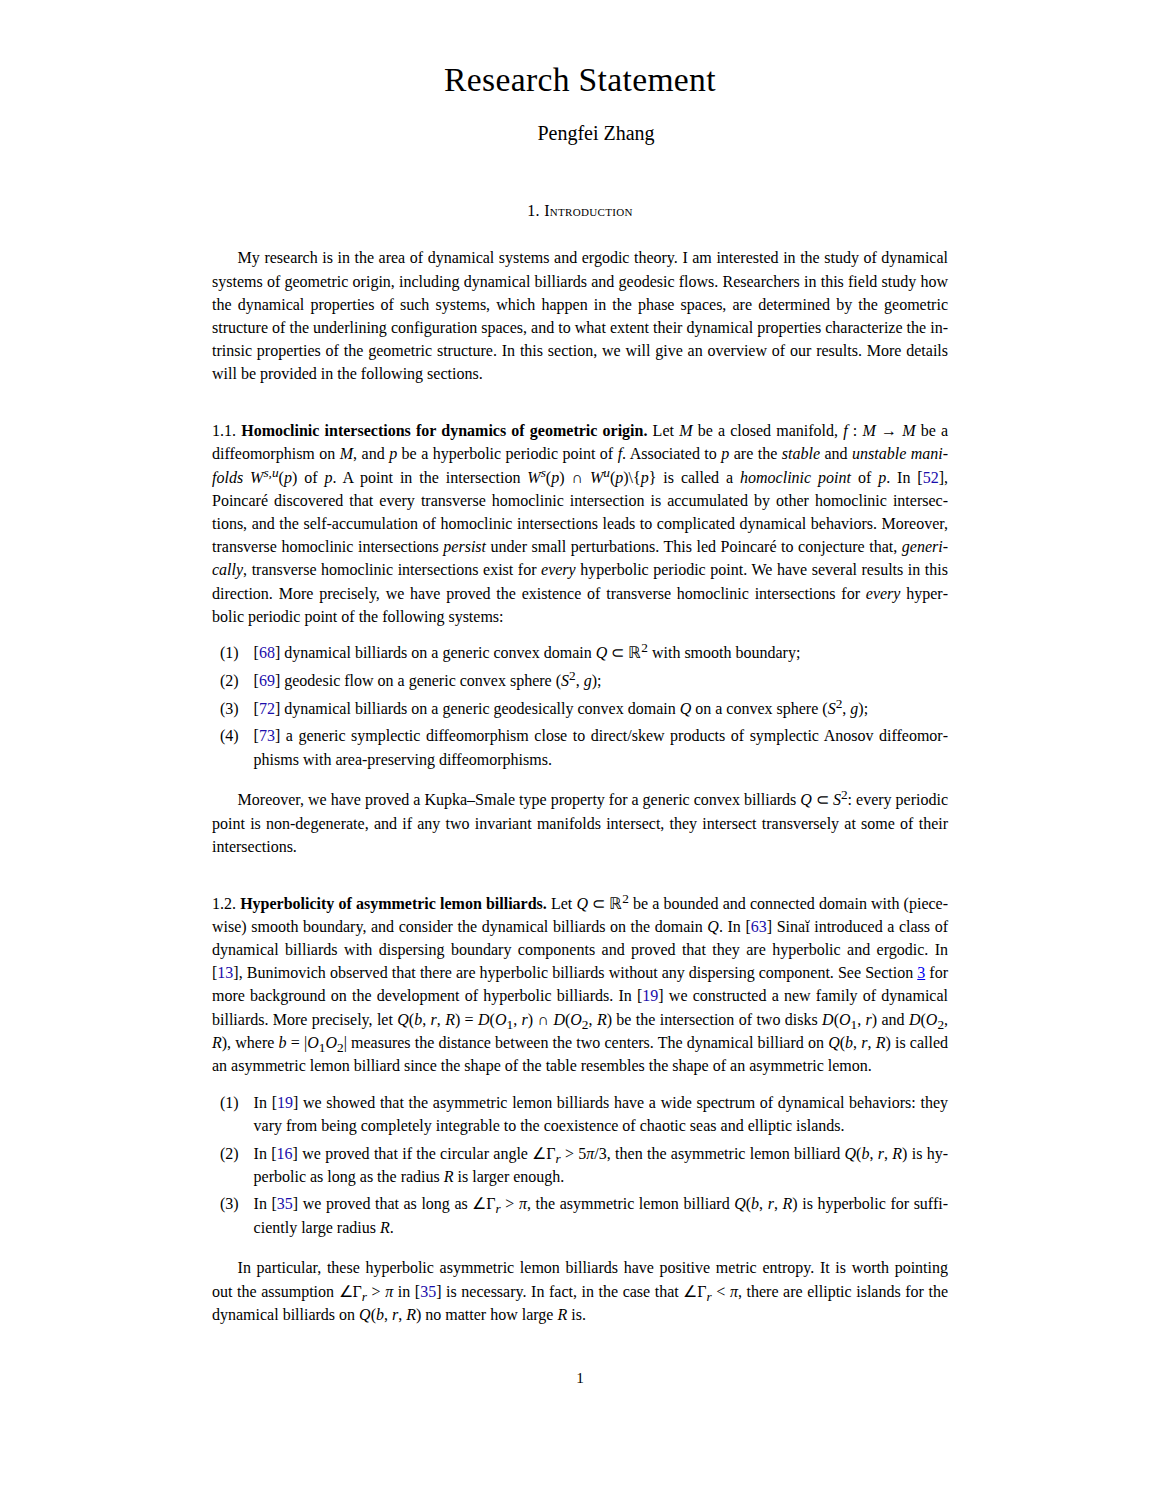Research Statement
Pengfei Zhang
1. Introduction
My research is in the area of dynamical systems and ergodic theory. I am interested in the study of dynamical systems of geometric origin, including dynamical billiards and geodesic flows. Researchers in this field study how the dynamical properties of such systems, which happen in the phase spaces, are determined by the geometric structure of the underlining configuration spaces, and to what extent their dynamical properties characterize the intrinsic properties of the geometric structure. In this section, we will give an overview of our results. More details will be provided in the following sections.
1.1. Homoclinic intersections for dynamics of geometric origin.
Let M be a closed manifold, f : M → M be a diffeomorphism on M, and p be a hyperbolic periodic point of f. Associated to p are the stable and unstable manifolds Ws,u(p) of p. A point in the intersection Ws(p) ∩ Wu(p)\{p} is called a homoclinic point of p. In [52], Poincaré discovered that every transverse homoclinic intersection is accumulated by other homoclinic intersections, and the self-accumulation of homoclinic intersections leads to complicated dynamical behaviors. Moreover, transverse homoclinic intersections persist under small perturbations. This led Poincaré to conjecture that, generically, transverse homoclinic intersections exist for every hyperbolic periodic point. We have several results in this direction. More precisely, we have proved the existence of transverse homoclinic intersections for every hyperbolic periodic point of the following systems:
(1) [68] dynamical billiards on a generic convex domain Q ⊂ ℝ2 with smooth boundary;
(2) [69] geodesic flow on a generic convex sphere (S2, g);
(3) [72] dynamical billiards on a generic geodesically convex domain Q on a convex sphere (S2, g);
(4) [73] a generic symplectic diffeomorphism close to direct/skew products of symplectic Anosov diffeomorphisms with area-preserving diffeomorphisms.
Moreover, we have proved a Kupka–Smale type property for a generic convex billiards Q ⊂ S2: every periodic point is non-degenerate, and if any two invariant manifolds intersect, they intersect transversely at some of their intersections.
1.2. Hyperbolicity of asymmetric lemon billiards.
Let Q ⊂ ℝ2 be a bounded and connected domain with (piecewise) smooth boundary, and consider the dynamical billiards on the domain Q. In [63] Sinaĭ introduced a class of dynamical billiards with dispersing boundary components and proved that they are hyperbolic and ergodic. In [13], Bunimovich observed that there are hyperbolic billiards without any dispersing component. See Section 3 for more background on the development of hyperbolic billiards. In [19] we constructed a new family of dynamical billiards. More precisely, let Q(b, r, R) = D(O1, r) ∩ D(O2, R) be the intersection of two disks D(O1, r) and D(O2, R), where b = |O1O2| measures the distance between the two centers. The dynamical billiard on Q(b, r, R) is called an asymmetric lemon billiard since the shape of the table resembles the shape of an asymmetric lemon.
(1) In [19] we showed that the asymmetric lemon billiards have a wide spectrum of dynamical behaviors: they vary from being completely integrable to the coexistence of chaotic seas and elliptic islands.
(2) In [16] we proved that if the circular angle ∠Γr > 5π/3, then the asymmetric lemon billiard Q(b, r, R) is hyperbolic as long as the radius R is larger enough.
(3) In [35] we proved that as long as ∠Γr > π, the asymmetric lemon billiard Q(b, r, R) is hyperbolic for sufficiently large radius R.
In particular, these hyperbolic asymmetric lemon billiards have positive metric entropy. It is worth pointing out the assumption ∠Γr > π in [35] is necessary. In fact, in the case that ∠Γr < π, there are elliptic islands for the dynamical billiards on Q(b, r, R) no matter how large R is.
1